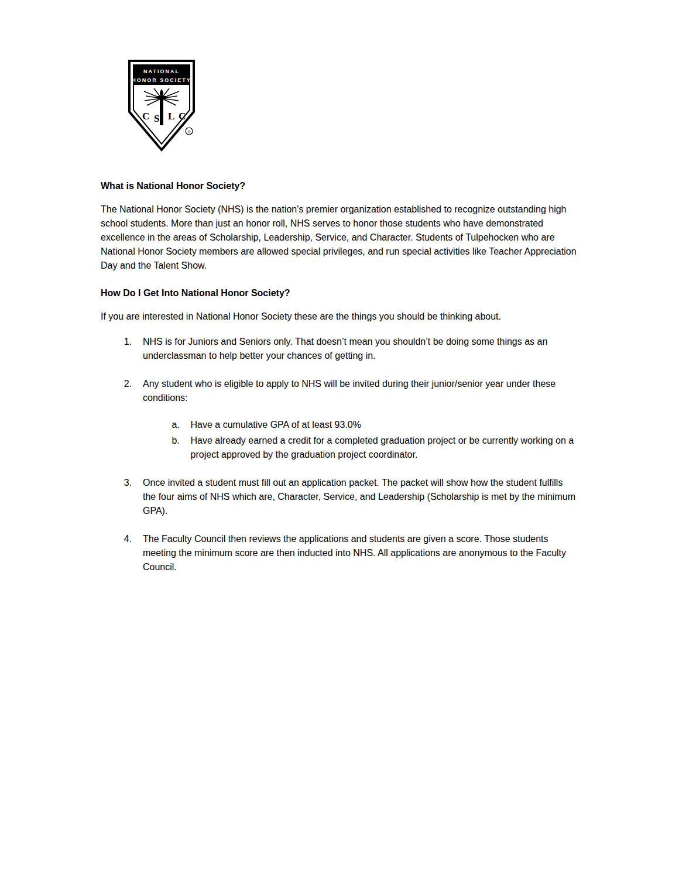NATIONAL HONOR SOCIETY C S L C R
What is National Honor Society?
The National Honor Society (NHS) is the nation's premier organization established to recognize outstanding high school students. More than just an honor roll, NHS serves to honor those students who have demonstrated excellence in the areas of Scholarship, Leadership, Service, and Character. Students of Tulpehocken who are National Honor Society members are allowed special privileges, and run special activities like Teacher Appreciation Day and the Talent Show.
How Do I Get Into National Honor Society?
If you are interested in National Honor Society these are the things you should be thinking about.
NHS is for Juniors and Seniors only. That doesn’t mean you shouldn’t be doing some things as an underclassman to help better your chances of getting in.
Any student who is eligible to apply to NHS will be invited during their junior/senior year under these conditions:
Have a cumulative GPA of at least 93.0%
Have already earned a credit for a completed graduation project or be currently working on a project approved by the graduation project coordinator.
Once invited a student must fill out an application packet. The packet will show how the student fulfills the four aims of NHS which are, Character, Service, and Leadership (Scholarship is met by the minimum GPA).
The Faculty Council then reviews the applications and students are given a score. Those students meeting the minimum score are then inducted into NHS. All applications are anonymous to the Faculty Council.